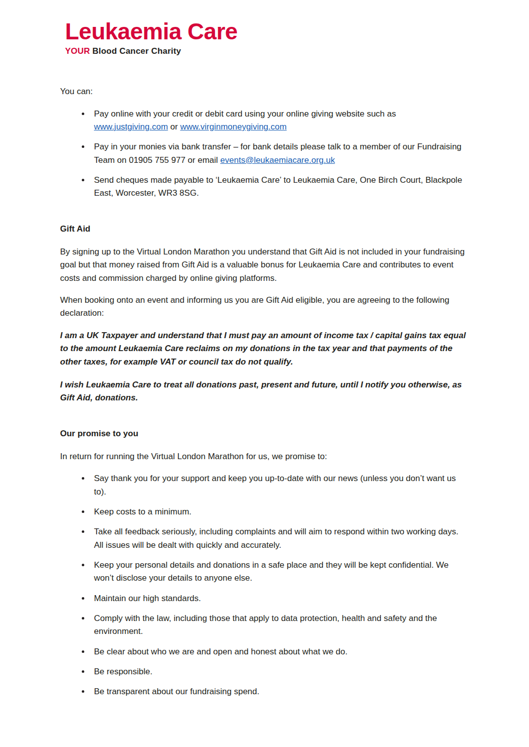Leukaemia Care
YOUR Blood Cancer Charity
You can:
Pay online with your credit or debit card using your online giving website such as www.justgiving.com or www.virginmoneygiving.com
Pay in your monies via bank transfer – for bank details please talk to a member of our Fundraising Team on 01905 755 977 or email events@leukaemiacare.org.uk
Send cheques made payable to ‘Leukaemia Care’ to Leukaemia Care, One Birch Court, Blackpole East, Worcester, WR3 8SG.
Gift Aid
By signing up to the Virtual London Marathon you understand that Gift Aid is not included in your fundraising goal but that money raised from Gift Aid is a valuable bonus for Leukaemia Care and contributes to event costs and commission charged by online giving platforms.
When booking onto an event and informing us you are Gift Aid eligible, you are agreeing to the following declaration:
I am a UK Taxpayer and understand that I must pay an amount of income tax / capital gains tax equal to the amount Leukaemia Care reclaims on my donations in the tax year and that payments of the other taxes, for example VAT or council tax do not qualify.
I wish Leukaemia Care to treat all donations past, present and future, until I notify you otherwise, as Gift Aid, donations.
Our promise to you
In return for running the Virtual London Marathon for us, we promise to:
Say thank you for your support and keep you up-to-date with our news (unless you don’t want us to).
Keep costs to a minimum.
Take all feedback seriously, including complaints and will aim to respond within two working days. All issues will be dealt with quickly and accurately.
Keep your personal details and donations in a safe place and they will be kept confidential. We won’t disclose your details to anyone else.
Maintain our high standards.
Comply with the law, including those that apply to data protection, health and safety and the environment.
Be clear about who we are and open and honest about what we do.
Be responsible.
Be transparent about our fundraising spend.